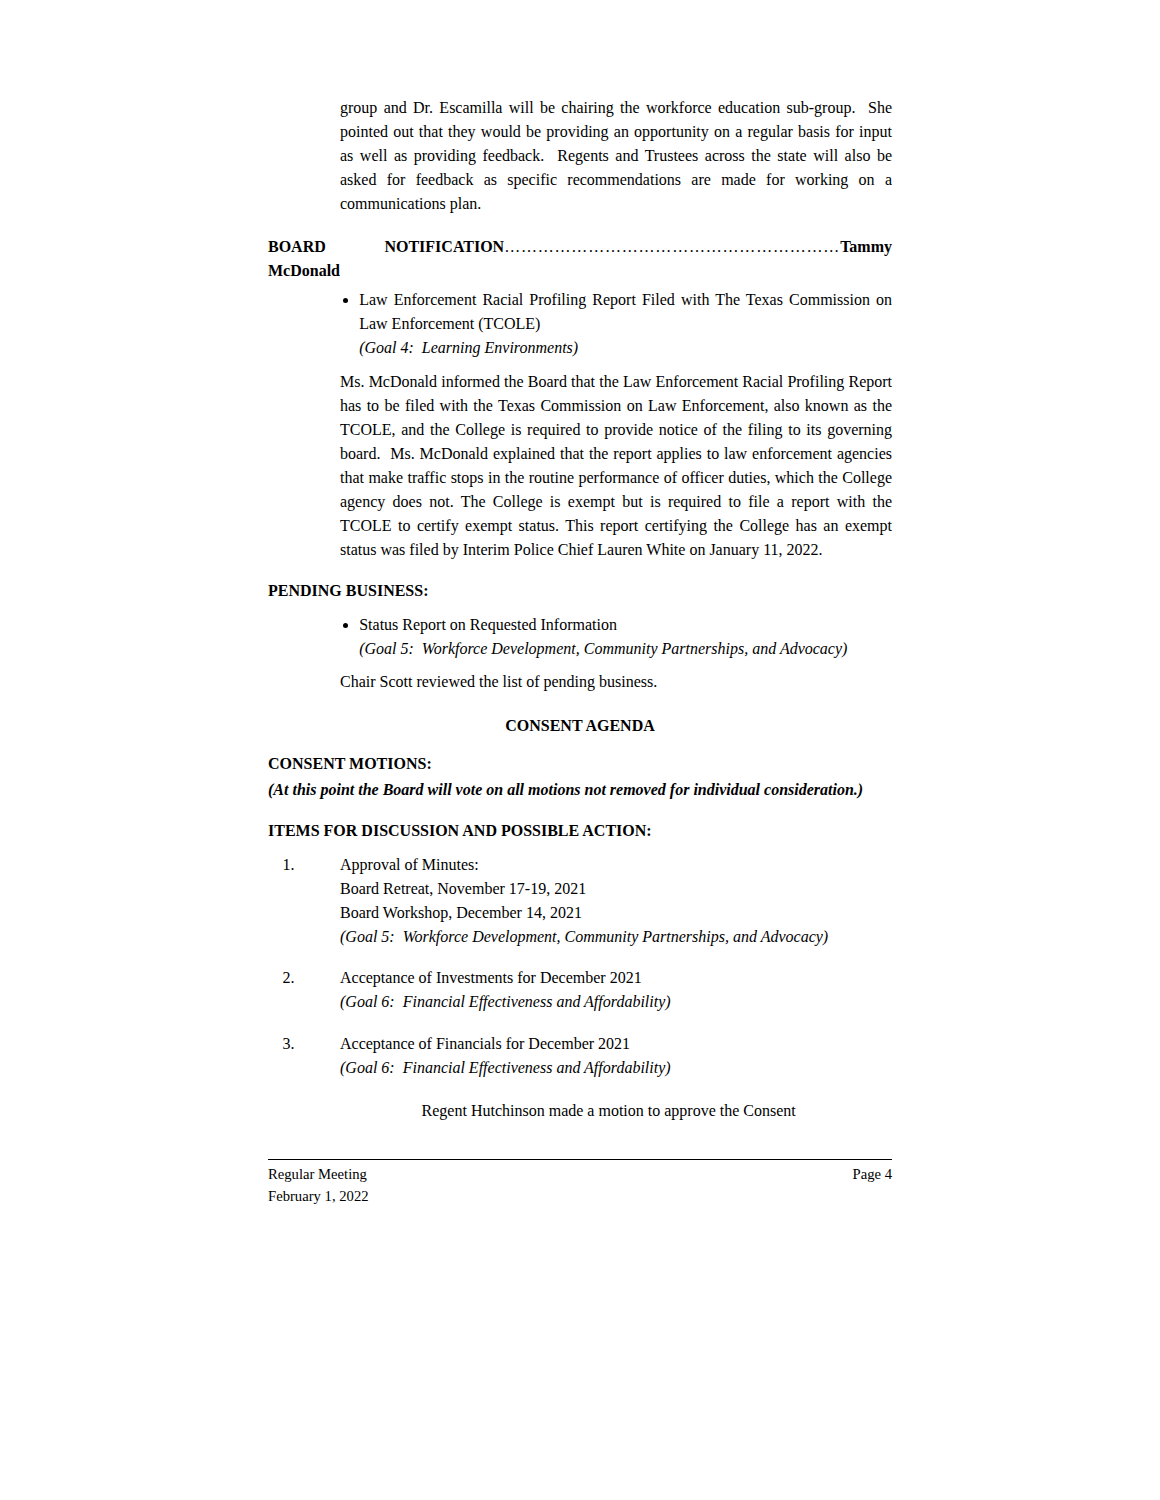group and Dr. Escamilla will be chairing the workforce education sub-group. She pointed out that they would be providing an opportunity on a regular basis for input as well as providing feedback. Regents and Trustees across the state will also be asked for feedback as specific recommendations are made for working on a communications plan.
BOARD NOTIFICATION……………………………………………………Tammy McDonald
Law Enforcement Racial Profiling Report Filed with The Texas Commission on Law Enforcement (TCOLE)
(Goal 4: Learning Environments)
Ms. McDonald informed the Board that the Law Enforcement Racial Profiling Report has to be filed with the Texas Commission on Law Enforcement, also known as the TCOLE, and the College is required to provide notice of the filing to its governing board. Ms. McDonald explained that the report applies to law enforcement agencies that make traffic stops in the routine performance of officer duties, which the College agency does not. The College is exempt but is required to file a report with the TCOLE to certify exempt status. This report certifying the College has an exempt status was filed by Interim Police Chief Lauren White on January 11, 2022.
PENDING BUSINESS:
Status Report on Requested Information
(Goal 5: Workforce Development, Community Partnerships, and Advocacy)
Chair Scott reviewed the list of pending business.
CONSENT AGENDA
CONSENT MOTIONS:
(At this point the Board will vote on all motions not removed for individual consideration.)
ITEMS FOR DISCUSSION AND POSSIBLE ACTION:
Approval of Minutes:
Board Retreat, November 17-19, 2021
Board Workshop, December 14, 2021
(Goal 5: Workforce Development, Community Partnerships, and Advocacy)
Acceptance of Investments for December 2021
(Goal 6: Financial Effectiveness and Affordability)
Acceptance of Financials for December 2021
(Goal 6: Financial Effectiveness and Affordability)
Regent Hutchinson made a motion to approve the Consent
Regular Meeting
February 1, 2022
Page 4